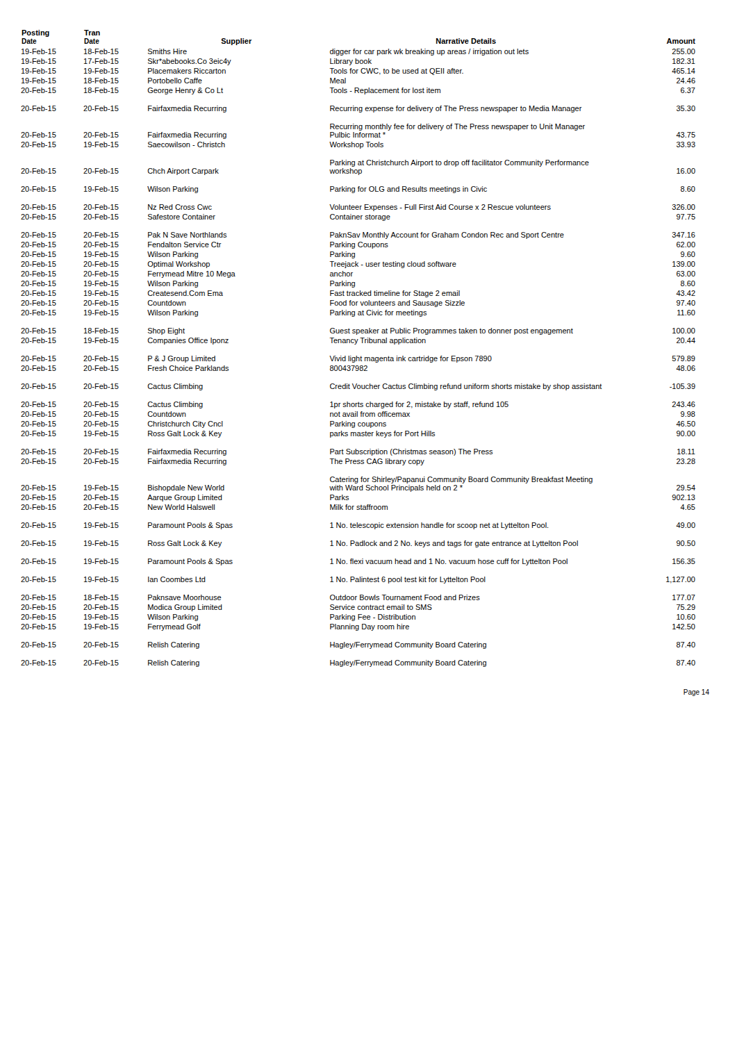| Posting Date | Tran Date | Supplier | Narrative Details | Amount |
| --- | --- | --- | --- | --- |
| 19-Feb-15 | 18-Feb-15 | Smiths Hire | digger for car park wk breaking up areas / irrigation out lets | 255.00 |
| 19-Feb-15 | 17-Feb-15 | Skr*abebooks.Co 3eic4y | Library book | 182.31 |
| 19-Feb-15 | 19-Feb-15 | Placemakers Riccarton | Tools for CWC, to be used at QEII after. | 465.14 |
| 19-Feb-15 | 18-Feb-15 | Portobello Caffe | Meal | 24.46 |
| 20-Feb-15 | 18-Feb-15 | George Henry & Co Lt | Tools - Replacement for lost item | 6.37 |
| 20-Feb-15 | 20-Feb-15 | Fairfaxmedia Recurring | Recurring expense for delivery of The Press newspaper to Media Manager | 35.30 |
| 20-Feb-15 | 20-Feb-15 | Fairfaxmedia Recurring | Recurring monthly fee for delivery of The Press newspaper to Unit Manager Pulbic Informat * | 43.75 |
| 20-Feb-15 | 19-Feb-15 | Saecowilson - Christch | Workshop Tools | 33.93 |
| 20-Feb-15 | 20-Feb-15 | Chch Airport Carpark | Parking at Christchurch Airport to drop off facilitator Community Performance workshop | 16.00 |
| 20-Feb-15 | 19-Feb-15 | Wilson Parking | Parking for OLG and Results meetings in Civic | 8.60 |
| 20-Feb-15 | 20-Feb-15 | Nz Red Cross Cwc | Volunteer Expenses - Full First Aid Course x 2 Rescue volunteers | 326.00 |
| 20-Feb-15 | 20-Feb-15 | Safestore Container | Container storage | 97.75 |
| 20-Feb-15 | 20-Feb-15 | Pak N Save Northlands | PaknSav Monthly Account for Graham Condon Rec and Sport Centre | 347.16 |
| 20-Feb-15 | 20-Feb-15 | Fendalton Service Ctr | Parking Coupons | 62.00 |
| 20-Feb-15 | 19-Feb-15 | Wilson Parking | Parking | 9.60 |
| 20-Feb-15 | 20-Feb-15 | Optimal Workshop | Treejack - user testing cloud software | 139.00 |
| 20-Feb-15 | 20-Feb-15 | Ferrymead Mitre 10 Mega | anchor | 63.00 |
| 20-Feb-15 | 19-Feb-15 | Wilson Parking | Parking | 8.60 |
| 20-Feb-15 | 19-Feb-15 | Createsend.Com Ema | Fast tracked timeline for Stage 2 email | 43.42 |
| 20-Feb-15 | 20-Feb-15 | Countdown | Food for volunteers and Sausage Sizzle | 97.40 |
| 20-Feb-15 | 19-Feb-15 | Wilson Parking | Parking at Civic for meetings | 11.60 |
| 20-Feb-15 | 18-Feb-15 | Shop Eight | Guest speaker at Public Programmes taken to donner post engagement | 100.00 |
| 20-Feb-15 | 19-Feb-15 | Companies Office Iponz | Tenancy Tribunal application | 20.44 |
| 20-Feb-15 | 20-Feb-15 | P & J Group Limited | Vivid light magenta ink cartridge for Epson 7890 | 579.89 |
| 20-Feb-15 | 20-Feb-15 | Fresh Choice Parklands | 800437982 | 48.06 |
| 20-Feb-15 | 20-Feb-15 | Cactus Climbing | Credit Voucher Cactus Climbing refund uniform shorts mistake by shop assistant | -105.39 |
| 20-Feb-15 | 20-Feb-15 | Cactus Climbing | 1pr shorts charged for 2, mistake by staff, refund 105 | 243.46 |
| 20-Feb-15 | 20-Feb-15 | Countdown | not avail from officemax | 9.98 |
| 20-Feb-15 | 20-Feb-15 | Christchurch City Cncl | Parking coupons | 46.50 |
| 20-Feb-15 | 19-Feb-15 | Ross Galt Lock & Key | parks master keys for Port Hills | 90.00 |
| 20-Feb-15 | 20-Feb-15 | Fairfaxmedia Recurring | Part Subscription (Christmas season) The Press | 18.11 |
| 20-Feb-15 | 20-Feb-15 | Fairfaxmedia Recurring | The Press CAG library copy | 23.28 |
| 20-Feb-15 | 19-Feb-15 | Bishopdale New World | Catering for Shirley/Papanui Community Board Community Breakfast Meeting with Ward School Principals held on 2 * | 29.54 |
| 20-Feb-15 | 20-Feb-15 | Aarque Group Limited | Parks | 902.13 |
| 20-Feb-15 | 20-Feb-15 | New World Halswell | Milk for staffroom | 4.65 |
| 20-Feb-15 | 19-Feb-15 | Paramount Pools & Spas | 1 No. telescopic extension handle for scoop net at Lyttelton Pool. | 49.00 |
| 20-Feb-15 | 19-Feb-15 | Ross Galt Lock & Key | 1 No. Padlock and 2 No. keys and tags for gate entrance at Lyttelton Pool | 90.50 |
| 20-Feb-15 | 19-Feb-15 | Paramount Pools & Spas | 1 No. flexi vacuum head and 1 No. vacuum hose cuff for Lyttelton Pool | 156.35 |
| 20-Feb-15 | 19-Feb-15 | Ian Coombes Ltd | 1 No. Palintest 6 pool test kit for Lyttelton Pool | 1,127.00 |
| 20-Feb-15 | 18-Feb-15 | Paknsave Moorhouse | Outdoor Bowls Tournament Food and Prizes | 177.07 |
| 20-Feb-15 | 20-Feb-15 | Modica Group Limited | Service contract email to SMS | 75.29 |
| 20-Feb-15 | 19-Feb-15 | Wilson Parking | Parking Fee - Distribution | 10.60 |
| 20-Feb-15 | 19-Feb-15 | Ferrymead Golf | Planning Day room hire | 142.50 |
| 20-Feb-15 | 20-Feb-15 | Relish Catering | Hagley/Ferrymead Community Board Catering | 87.40 |
| 20-Feb-15 | 20-Feb-15 | Relish Catering | Hagley/Ferrymead Community Board Catering | 87.40 |
Page 14